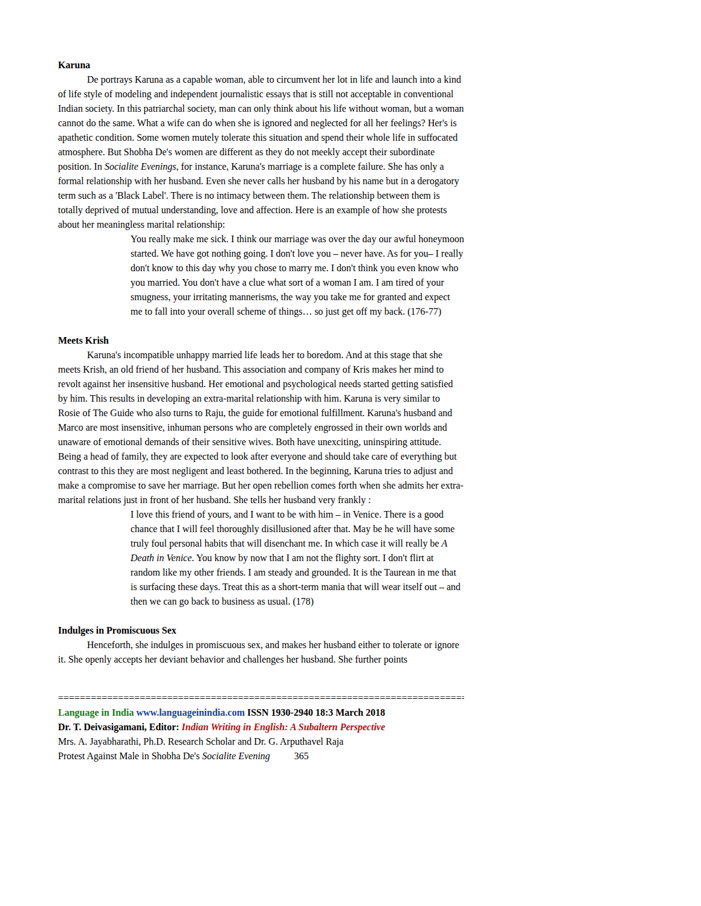Karuna
De portrays Karuna as a capable woman, able to circumvent her lot in life and launch into a kind of life style of modeling and independent journalistic essays that is still not acceptable in conventional Indian society. In this patriarchal society, man can only think about his life without woman, but a woman cannot do the same. What a wife can do when she is ignored and neglected for all her feelings? Her's is apathetic condition. Some women mutely tolerate this situation and spend their whole life in suffocated atmosphere. But Shobha De's women are different as they do not meekly accept their subordinate position. In Socialite Evenings, for instance, Karuna's marriage is a complete failure. She has only a formal relationship with her husband. Even she never calls her husband by his name but in a derogatory term such as a 'Black Label'. There is no intimacy between them. The relationship between them is totally deprived of mutual understanding, love and affection. Here is an example of how she protests about her meaningless marital relationship:
You really make me sick. I think our marriage was over the day our awful honeymoon started. We have got nothing going. I don't love you – never have. As for you– I really don't know to this day why you chose to marry me. I don't think you even know who you married. You don't have a clue what sort of a woman I am. I am tired of your smugness, your irritating mannerisms, the way you take me for granted and expect me to fall into your overall scheme of things… so just get off my back. (176-77)
Meets Krish
Karuna's incompatible unhappy married life leads her to boredom. And at this stage that she meets Krish, an old friend of her husband. This association and company of Kris makes her mind to revolt against her insensitive husband. Her emotional and psychological needs started getting satisfied by him. This results in developing an extra-marital relationship with him. Karuna is very similar to Rosie of The Guide who also turns to Raju, the guide for emotional fulfillment. Karuna's husband and Marco are most insensitive, inhuman persons who are completely engrossed in their own worlds and unaware of emotional demands of their sensitive wives. Both have unexciting, uninspiring attitude. Being a head of family, they are expected to look after everyone and should take care of everything but contrast to this they are most negligent and least bothered. In the beginning, Karuna tries to adjust and make a compromise to save her marriage. But her open rebellion comes forth when she admits her extra-marital relations just in front of her husband. She tells her husband very frankly :
I love this friend of yours, and I want to be with him – in Venice. There is a good chance that I will feel thoroughly disillusioned after that. May be he will have some truly foul personal habits that will disenchant me. In which case it will really be A Death in Venice. You know by now that I am not the flighty sort. I don't flirt at random like my other friends. I am steady and grounded. It is the Taurean in me that is surfacing these days. Treat this as a short-term mania that will wear itself out – and then we can go back to business as usual. (178)
Indulges in Promiscuous Sex
Henceforth, she indulges in promiscuous sex, and makes her husband either to tolerate or ignore it. She openly accepts her deviant behavior and challenges her husband. She further points
==================================================================================
Language in India www.languageinindia.com ISSN 1930-2940 18:3 March 2018
Dr. T. Deivasigamani, Editor: Indian Writing in English: A Subaltern Perspective
Mrs. A. Jayabharathi, Ph.D. Research Scholar and Dr. G. Arputhavel Raja
Protest Against Male in Shobha De's Socialite Evening 365